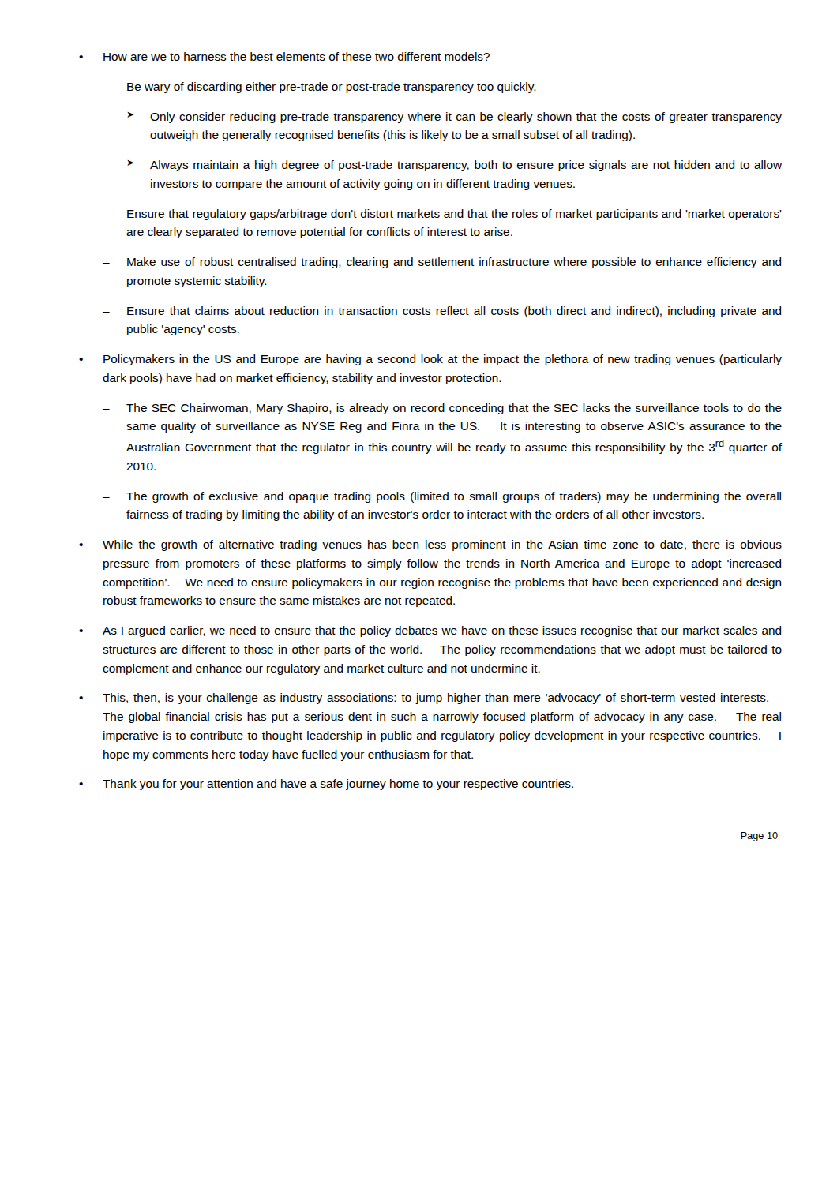How are we to harness the best elements of these two different models?
Be wary of discarding either pre-trade or post-trade transparency too quickly.
Only consider reducing pre-trade transparency where it can be clearly shown that the costs of greater transparency outweigh the generally recognised benefits (this is likely to be a small subset of all trading).
Always maintain a high degree of post-trade transparency, both to ensure price signals are not hidden and to allow investors to compare the amount of activity going on in different trading venues.
Ensure that regulatory gaps/arbitrage don't distort markets and that the roles of market participants and 'market operators' are clearly separated to remove potential for conflicts of interest to arise.
Make use of robust centralised trading, clearing and settlement infrastructure where possible to enhance efficiency and promote systemic stability.
Ensure that claims about reduction in transaction costs reflect all costs (both direct and indirect), including private and public 'agency' costs.
Policymakers in the US and Europe are having a second look at the impact the plethora of new trading venues (particularly dark pools) have had on market efficiency, stability and investor protection.
The SEC Chairwoman, Mary Shapiro, is already on record conceding that the SEC lacks the surveillance tools to do the same quality of surveillance as NYSE Reg and Finra in the US. It is interesting to observe ASIC's assurance to the Australian Government that the regulator in this country will be ready to assume this responsibility by the 3rd quarter of 2010.
The growth of exclusive and opaque trading pools (limited to small groups of traders) may be undermining the overall fairness of trading by limiting the ability of an investor's order to interact with the orders of all other investors.
While the growth of alternative trading venues has been less prominent in the Asian time zone to date, there is obvious pressure from promoters of these platforms to simply follow the trends in North America and Europe to adopt 'increased competition'. We need to ensure policymakers in our region recognise the problems that have been experienced and design robust frameworks to ensure the same mistakes are not repeated.
As I argued earlier, we need to ensure that the policy debates we have on these issues recognise that our market scales and structures are different to those in other parts of the world. The policy recommendations that we adopt must be tailored to complement and enhance our regulatory and market culture and not undermine it.
This, then, is your challenge as industry associations: to jump higher than mere 'advocacy' of short-term vested interests. The global financial crisis has put a serious dent in such a narrowly focused platform of advocacy in any case. The real imperative is to contribute to thought leadership in public and regulatory policy development in your respective countries. I hope my comments here today have fuelled your enthusiasm for that.
Thank you for your attention and have a safe journey home to your respective countries.
Page 10